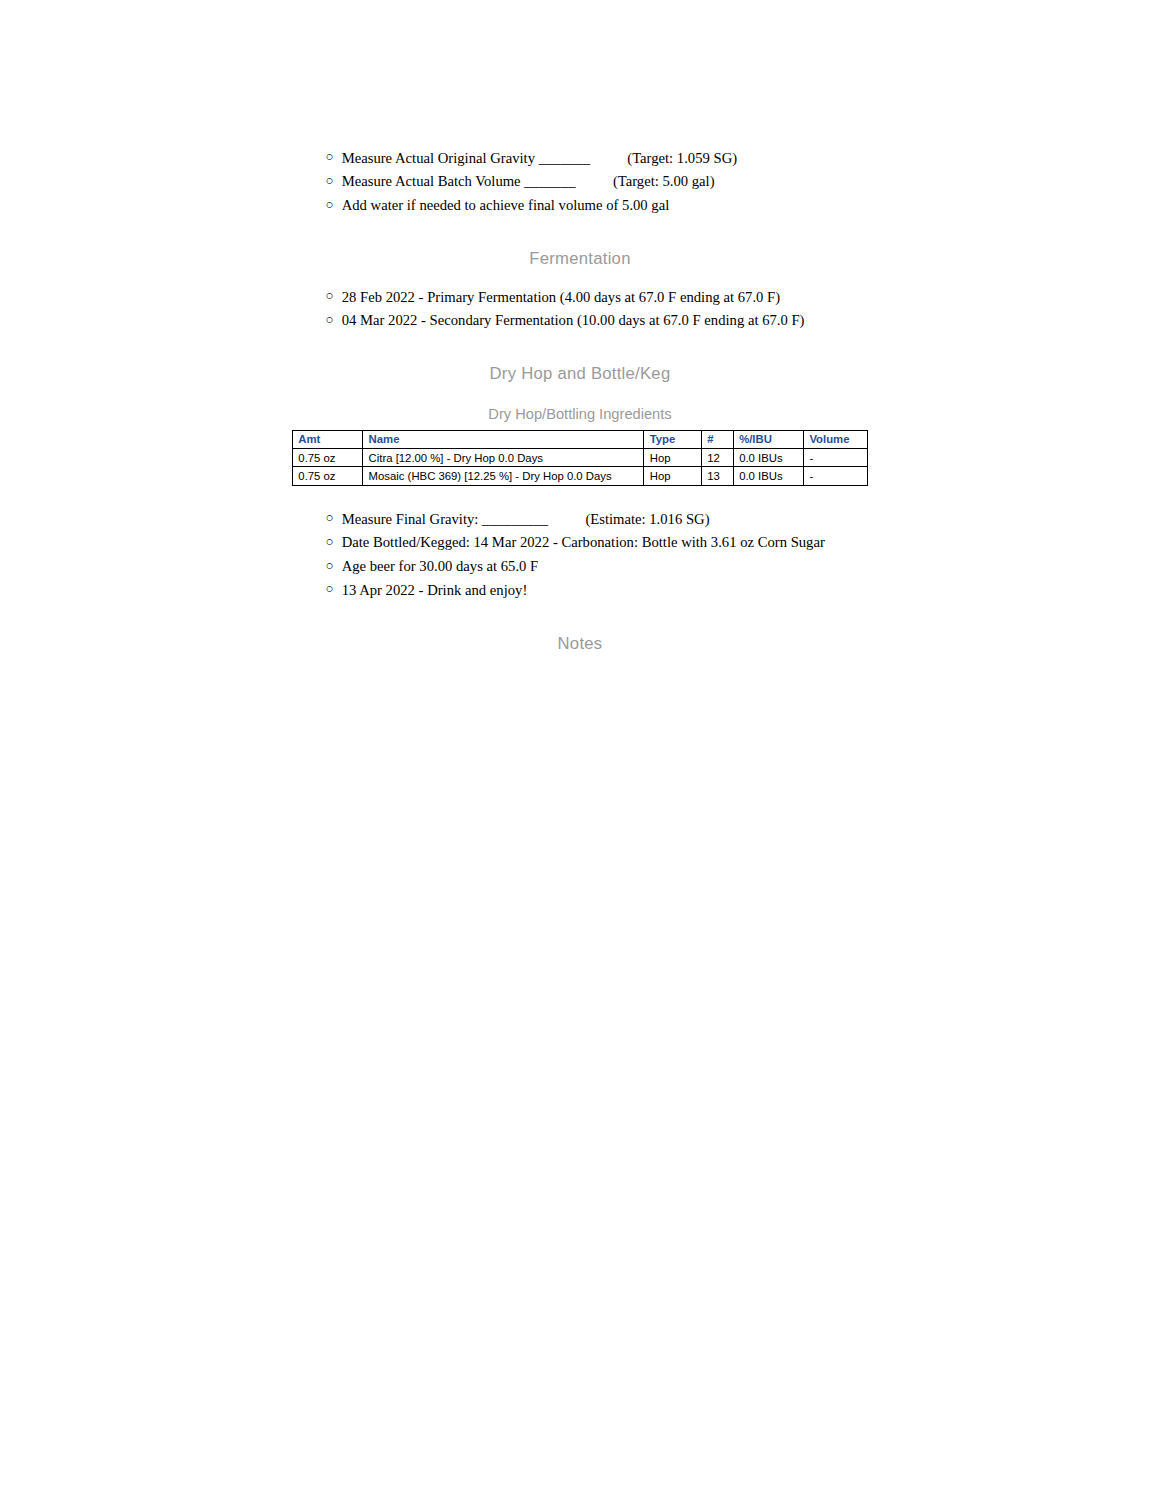Measure Actual Original Gravity _______ (Target: 1.059 SG)
Measure Actual Batch Volume _______ (Target: 5.00 gal)
Add water if needed to achieve final volume of 5.00 gal
Fermentation
28 Feb 2022 - Primary Fermentation (4.00 days at 67.0 F ending at 67.0 F)
04 Mar 2022 - Secondary Fermentation (10.00 days at 67.0 F ending at 67.0 F)
Dry Hop and Bottle/Keg
Dry Hop/Bottling Ingredients
| Amt | Name | Type | # | %/IBU | Volume |
| --- | --- | --- | --- | --- | --- |
| 0.75 oz | Citra [12.00 %] - Dry Hop 0.0 Days | Hop | 12 | 0.0 IBUs | - |
| 0.75 oz | Mosaic (HBC 369) [12.25 %] - Dry Hop 0.0 Days | Hop | 13 | 0.0 IBUs | - |
Measure Final Gravity: _________ (Estimate: 1.016 SG)
Date Bottled/Kegged: 14 Mar 2022 - Carbonation: Bottle with 3.61 oz Corn Sugar
Age beer for 30.00 days at 65.0 F
13 Apr 2022 - Drink and enjoy!
Notes